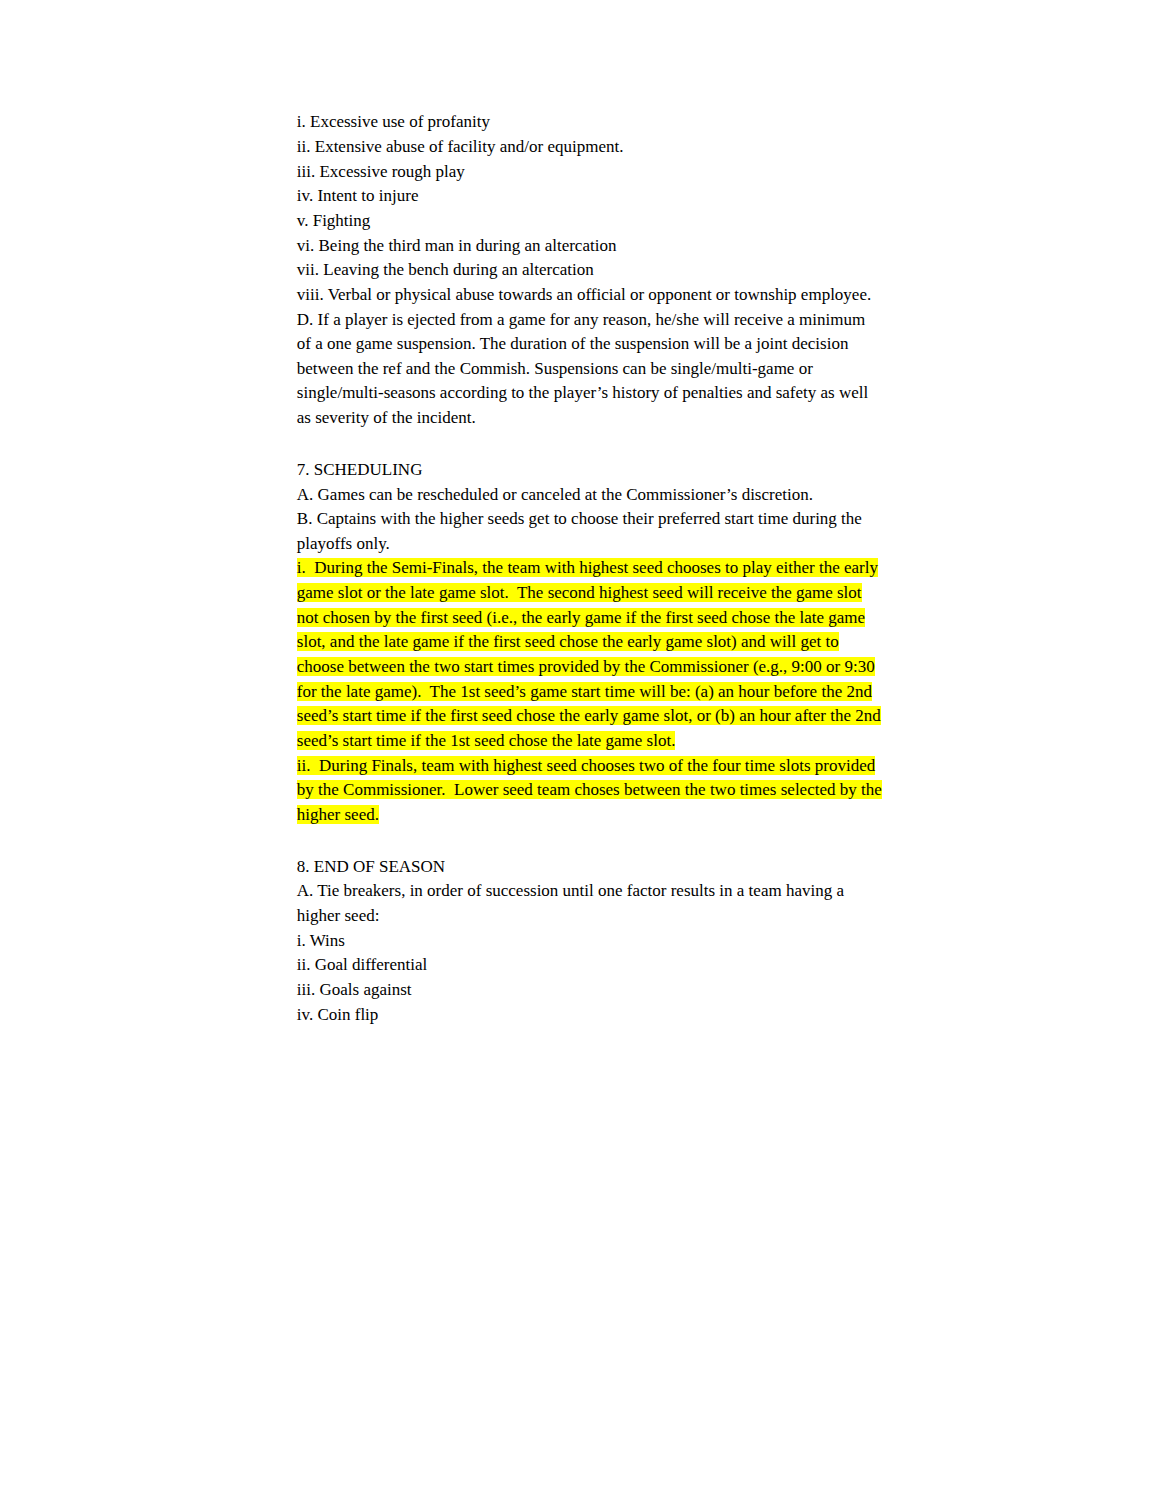i. Excessive use of profanity
ii. Extensive abuse of facility and/or equipment.
iii. Excessive rough play
iv. Intent to injure
v. Fighting
vi. Being the third man in during an altercation
vii. Leaving the bench during an altercation
viii. Verbal or physical abuse towards an official or opponent or township employee.
D. If a player is ejected from a game for any reason, he/she will receive a minimum of a one game suspension. The duration of the suspension will be a joint decision between the ref and the Commish. Suspensions can be single/multi-game or single/multi-seasons according to the player’s history of penalties and safety as well as severity of the incident.
7. SCHEDULING
A. Games can be rescheduled or canceled at the Commissioner’s discretion.
B. Captains with the higher seeds get to choose their preferred start time during the playoffs only.
i. During the Semi-Finals, the team with highest seed chooses to play either the early game slot or the late game slot. The second highest seed will receive the game slot not chosen by the first seed (i.e., the early game if the first seed chose the late game slot, and the late game if the first seed chose the early game slot) and will get to choose between the two start times provided by the Commissioner (e.g., 9:00 or 9:30 for the late game). The 1st seed’s game start time will be: (a) an hour before the 2nd seed’s start time if the first seed chose the early game slot, or (b) an hour after the 2nd seed’s start time if the 1st seed chose the late game slot.
ii. During Finals, team with highest seed chooses two of the four time slots provided by the Commissioner. Lower seed team choses between the two times selected by the higher seed.
8. END OF SEASON
A. Tie breakers, in order of succession until one factor results in a team having a higher seed:
i. Wins
ii. Goal differential
iii. Goals against
iv. Coin flip